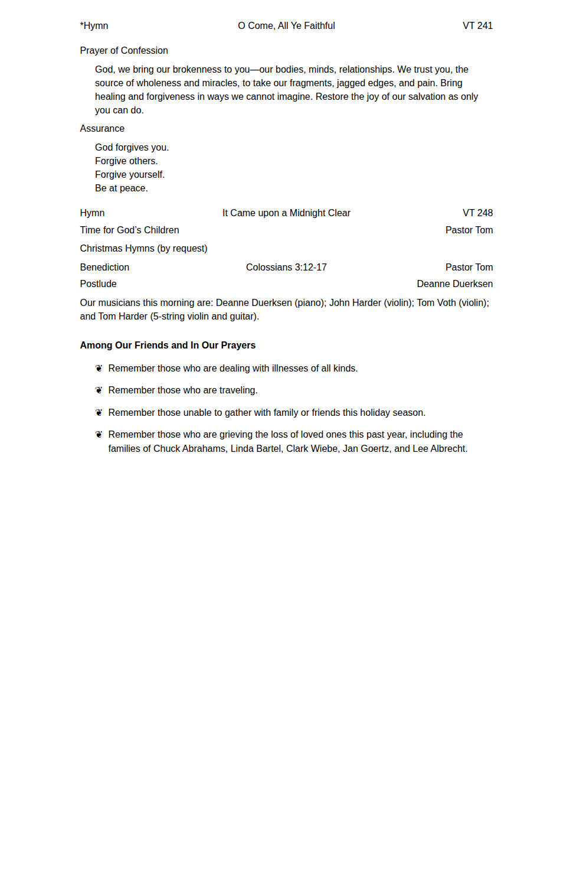*Hymn O Come, All Ye Faithful VT 241
Prayer of Confession
God, we bring our brokenness to you—our bodies, minds, relationships. We trust you, the source of wholeness and miracles, to take our fragments, jagged edges, and pain. Bring healing and forgiveness in ways we cannot imagine. Restore the joy of our salvation as only you can do.
Assurance
God forgives you.
Forgive others.
Forgive yourself.
Be at peace.
Hymn It Came upon a Midnight Clear VT 248
Time for God’s Children Pastor Tom
Christmas Hymns (by request)
Benediction Colossians 3:12-17 Pastor Tom
Postlude Deanne Duerksen
Our musicians this morning are: Deanne Duerksen (piano); John Harder (violin); Tom Voth (violin); and Tom Harder (5-string violin and guitar).
Among Our Friends and In Our Prayers
Remember those who are dealing with illnesses of all kinds.
Remember those who are traveling.
Remember those unable to gather with family or friends this holiday season.
Remember those who are grieving the loss of loved ones this past year, including the families of Chuck Abrahams, Linda Bartel, Clark Wiebe, Jan Goertz, and Lee Albrecht.